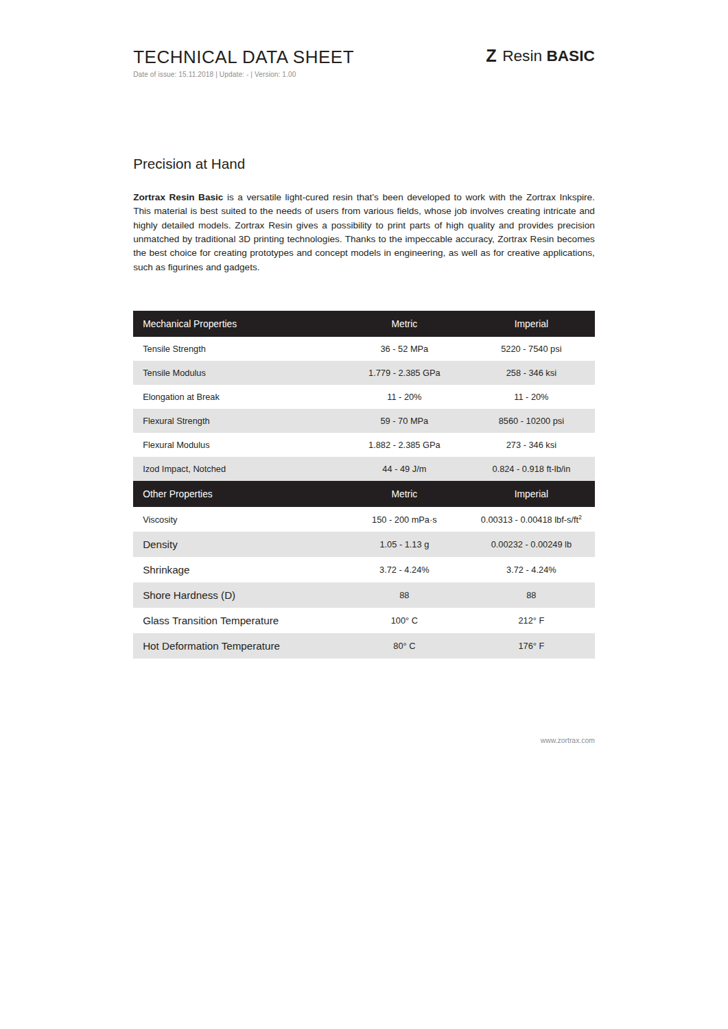TECHNICAL DATA SHEET
Date of issue: 15.11.2018 | Update: - | Version: 1.00
Z Resin BASIC
Precision at Hand
Zortrax Resin Basic is a versatile light-cured resin that’s been developed to work with the Zortrax Inkspire. This material is best suited to the needs of users from various fields, whose job involves creating intricate and highly detailed models. Zortrax Resin gives a possibility to print parts of high quality and provides precision unmatched by traditional 3D printing technologies. Thanks to the impeccable accuracy, Zortrax Resin becomes the best choice for creating prototypes and concept models in engineering, as well as for creative applications, such as figurines and gadgets.
| Mechanical Properties | Metric | Imperial |
| --- | --- | --- |
| Tensile Strength | 36 - 52 MPa | 5220 - 7540 psi |
| Tensile Modulus | 1.779 - 2.385 GPa | 258 - 346 ksi |
| Elongation at Break | 11 - 20% | 11 - 20% |
| Flexural Strength | 59 - 70 MPa | 8560 - 10200 psi |
| Flexural Modulus | 1.882 - 2.385 GPa | 273 - 346 ksi |
| Izod Impact, Notched | 44 - 49 J/m | 0.824 - 0.918 ft-lb/in |
| Other Properties | Metric | Imperial |
| Viscosity | 150 - 200 mPa·s | 0.00313 - 0.00418 lbf-s/ft 2 |
| Density | 1.05 - 1.13 g | 0.00232 - 0.00249 lb |
| Shrinkage | 3.72 - 4.24% | 3.72 - 4.24% |
| Shore Hardness (D) | 88 | 88 |
| Glass Transition Temperature | 100° C | 212° F |
| Hot Deformation Temperature | 80° C | 176° F |
www.zortrax.com